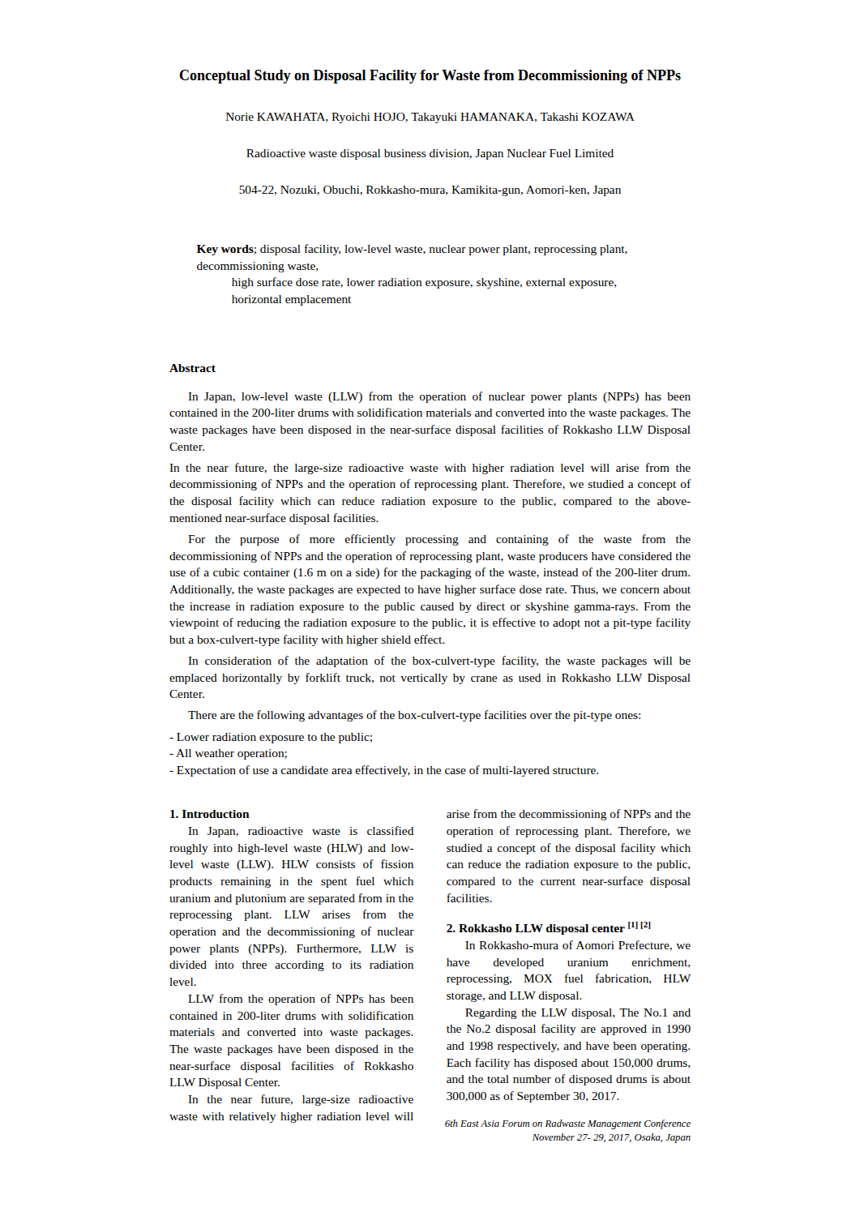Conceptual Study on Disposal Facility for Waste from Decommissioning of NPPs
Norie KAWAHATA, Ryoichi HOJO, Takayuki HAMANAKA, Takashi KOZAWA
Radioactive waste disposal business division, Japan Nuclear Fuel Limited
504-22, Nozuki, Obuchi, Rokkasho-mura, Kamikita-gun, Aomori-ken, Japan
Key words; disposal facility, low-level waste, nuclear power plant, reprocessing plant, decommissioning waste, high surface dose rate, lower radiation exposure, skyshine, external exposure, horizontal emplacement
Abstract
In Japan, low-level waste (LLW) from the operation of nuclear power plants (NPPs) has been contained in the 200-liter drums with solidification materials and converted into the waste packages. The waste packages have been disposed in the near-surface disposal facilities of Rokkasho LLW Disposal Center.
In the near future, the large-size radioactive waste with higher radiation level will arise from the decommissioning of NPPs and the operation of reprocessing plant. Therefore, we studied a concept of the disposal facility which can reduce radiation exposure to the public, compared to the above-mentioned near-surface disposal facilities.
For the purpose of more efficiently processing and containing of the waste from the decommissioning of NPPs and the operation of reprocessing plant, waste producers have considered the use of a cubic container (1.6 m on a side) for the packaging of the waste, instead of the 200-liter drum. Additionally, the waste packages are expected to have higher surface dose rate. Thus, we concern about the increase in radiation exposure to the public caused by direct or skyshine gamma-rays. From the viewpoint of reducing the radiation exposure to the public, it is effective to adopt not a pit-type facility but a box-culvert-type facility with higher shield effect.
In consideration of the adaptation of the box-culvert-type facility, the waste packages will be emplaced horizontally by forklift truck, not vertically by crane as used in Rokkasho LLW Disposal Center.
There are the following advantages of the box-culvert-type facilities over the pit-type ones:
- Lower radiation exposure to the public;
- All weather operation;
- Expectation of use a candidate area effectively, in the case of multi-layered structure.
1. Introduction
In Japan, radioactive waste is classified roughly into high-level waste (HLW) and low-level waste (LLW). HLW consists of fission products remaining in the spent fuel which uranium and plutonium are separated from in the reprocessing plant. LLW arises from the operation and the decommissioning of nuclear power plants (NPPs). Furthermore, LLW is divided into three according to its radiation level.
LLW from the operation of NPPs has been contained in 200-liter drums with solidification materials and converted into waste packages. The waste packages have been disposed in the near-surface disposal facilities of Rokkasho LLW Disposal Center.
In the near future, large-size radioactive waste with relatively higher radiation level will arise from the decommissioning of NPPs and the operation of reprocessing plant. Therefore, we studied a concept of the disposal facility which can reduce the radiation exposure to the public, compared to the current near-surface disposal facilities.
2. Rokkasho LLW disposal center [1] [2]
In Rokkasho-mura of Aomori Prefecture, we have developed uranium enrichment, reprocessing, MOX fuel fabrication, HLW storage, and LLW disposal.
Regarding the LLW disposal, The No.1 and the No.2 disposal facility are approved in 1990 and 1998 respectively, and have been operating. Each facility has disposed about 150,000 drums, and the total number of disposed drums is about 300,000 as of September 30, 2017.
6th East Asia Forum on Radwaste Management Conference
November 27- 29, 2017, Osaka, Japan